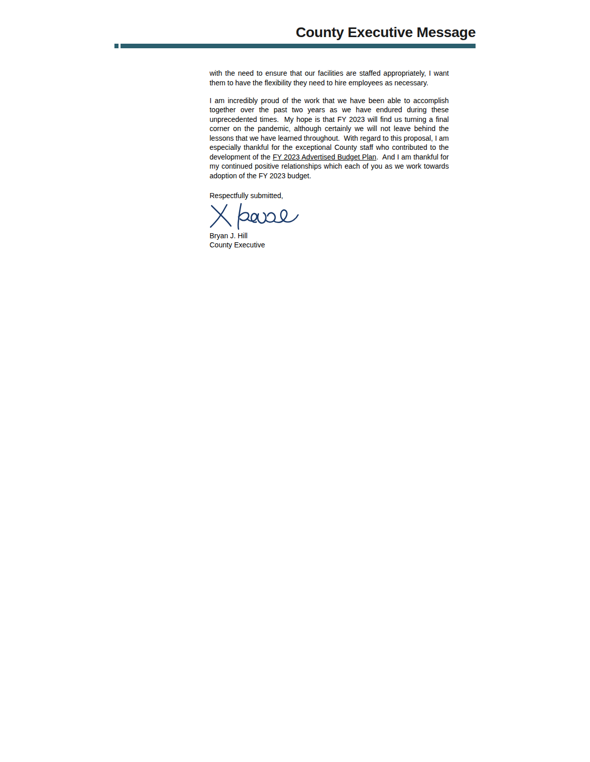County Executive Message
with the need to ensure that our facilities are staffed appropriately, I want them to have the flexibility they need to hire employees as necessary.
I am incredibly proud of the work that we have been able to accomplish together over the past two years as we have endured during these unprecedented times. My hope is that FY 2023 will find us turning a final corner on the pandemic, although certainly we will not leave behind the lessons that we have learned throughout. With regard to this proposal, I am especially thankful for the exceptional County staff who contributed to the development of the FY 2023 Advertised Budget Plan. And I am thankful for my continued positive relationships which each of you as we work towards adoption of the FY 2023 budget.
Respectfully submitted,
Bryan J. Hill
County Executive